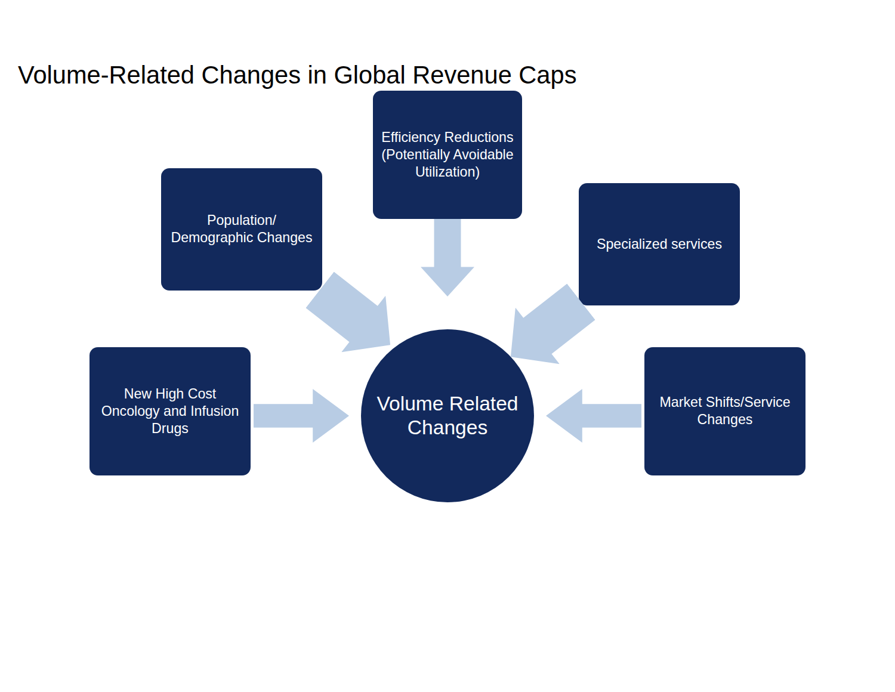Volume-Related Changes in Global Revenue Caps
Efficiency Reductions (Potentially Avoidable Utilization)
Population/ Demographic Changes
Specialized services
New High Cost Oncology and Infusion Drugs
Market Shifts/Service Changes
Volume Related Changes